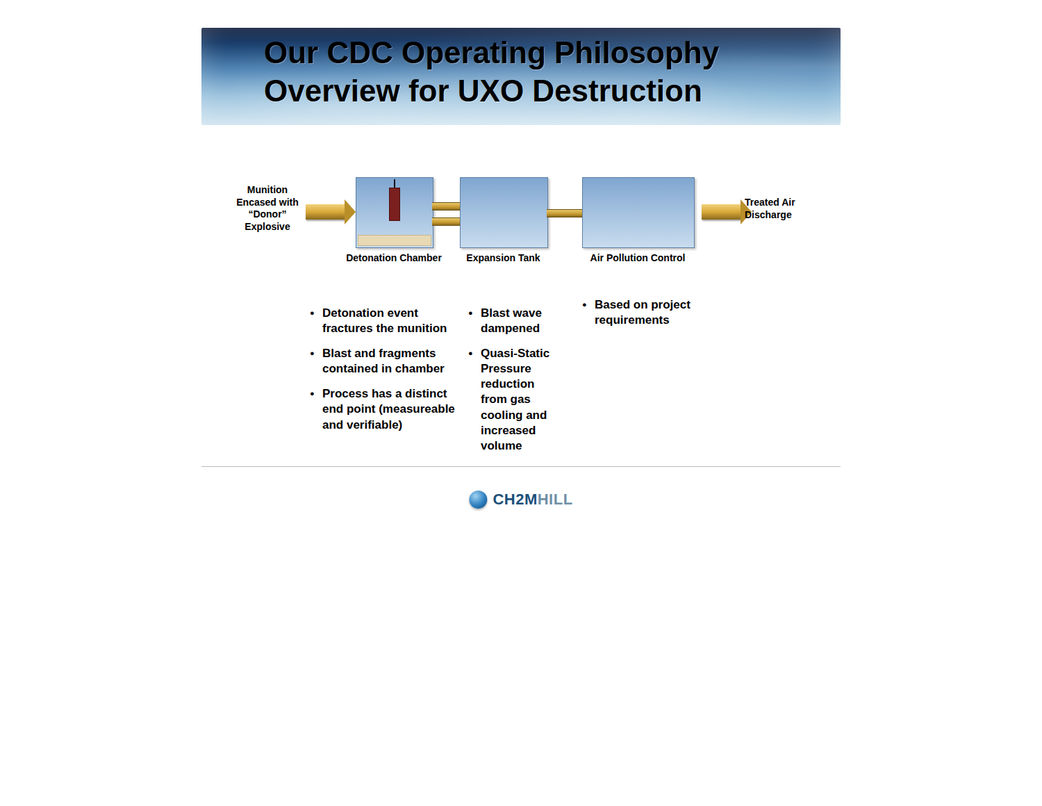Our CDC Operating Philosophy
Overview for UXO Destruction
Munition
Encased with
“Donor”
Explosive
Treated Air
Discharge
Detonation Chamber
Expansion Tank
Air Pollution Control
Detonation event fractures the munition
Blast and fragments contained in chamber
Process has a distinct end point (measureable and verifiable)
Blast wave dampened
Quasi-Static Pressure reduction from gas cooling and increased volume
Based on project requirements
CH2MHILL